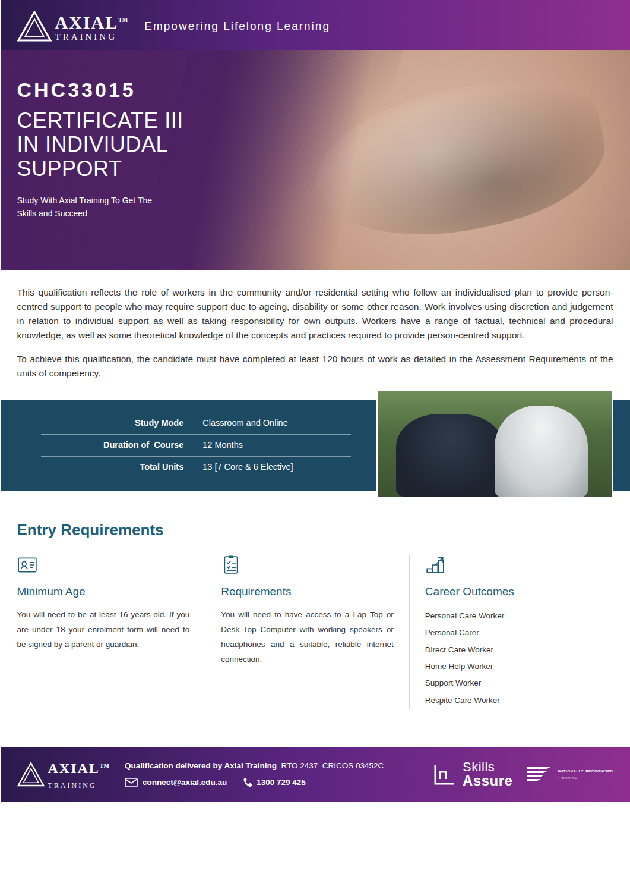AXIALTM TRAINING
Empowering Lifelong Learning
CHC33015
CERTIFICATE III
IN INDIVIUDAL
SUPPORT
Study With Axial Training To Get The
Skills and Succeed
This qualification reflects the role of workers in the community and/or residential setting who follow an individualised plan to provide person-centred support to people who may require support due to ageing, disability or some other reason. Work involves using discretion and judgement in relation to individual support as well as taking responsibility for own outputs. Workers have a range of factual, technical and procedural knowledge, as well as some theoretical knowledge of the concepts and practices required to provide person-centred support.
To achieve this qualification, the candidate must have completed at least 120 hours of work as detailed in the Assessment Requirements of the units of competency.
| Study Mode | Classroom and Online |
| Duration of Course | 12 Months |
| Total Units | 13 [7 Core & 6 Elective] |
Entry Requirements
Minimum Age
You will need to be at least 16 years old. If you are under 18 your enrolment form will need to be signed by a parent or guardian.
Requirements
You will need to have access to a Lap Top or Desk Top Computer with working speakers or headphones and a suitable, reliable internet connection.
Career Outcomes
Personal Care Worker
Personal Carer
Direct Care Worker
Home Help Worker
Support Worker
Respite Care Worker
AXIALTM TRAINING
Qualification delivered by Axial Training RTO 2437 CRICOS 03452C
connect@axial.edu.au 1300 729 425
Skills Assure
Nationally Recognised Training